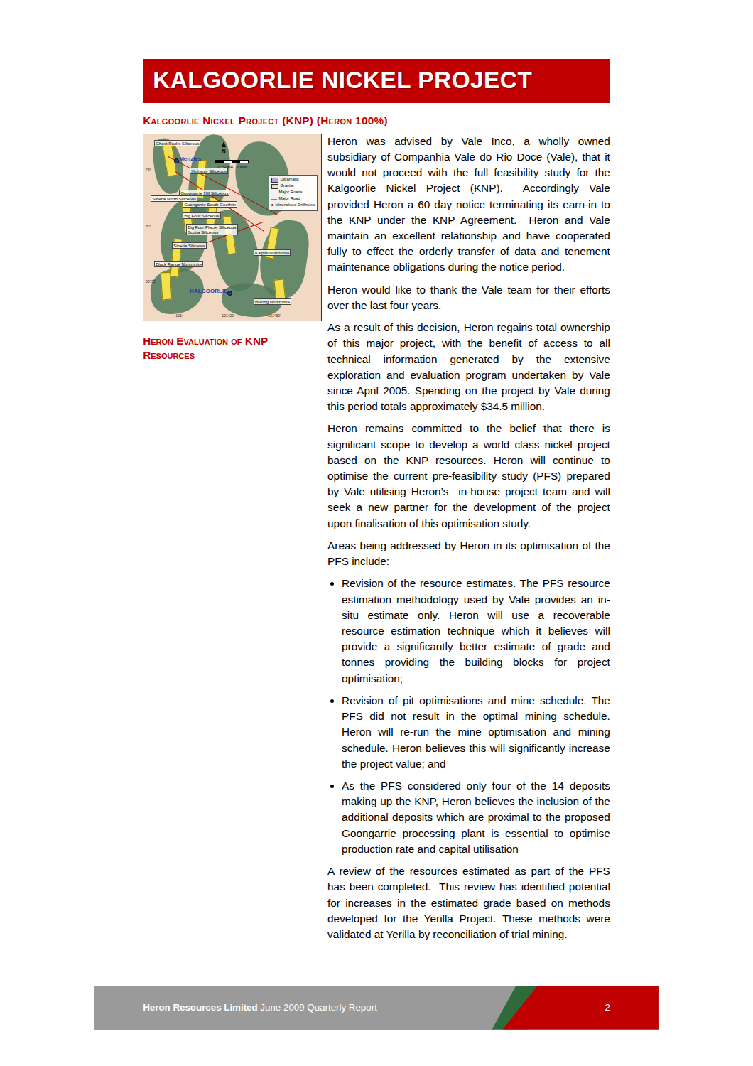KALGOORLIE NICKEL PROJECT
Kalgoorlie Nickel Project (KNP) (Heron 100%)
N
0 Scale 20km
Ultramafic
Granite
Major Roads
Major Road
Mineralised Drillholes
Menzies
KALGOORLIE
Ghost Rocks Siliceous
Highway Siliceous
Goongarrie Hill Siliceous
Goongarrie South Goethite
Siberia North Siliceous
Big Four Siliceous
Big Four Placer Siliceous
Scotia Siliceous
Siberia Siliceous
Black Range Nontronite
Kalpini Nontronite
Bulong Nontronite
29°
30°
30°30'
121°
121°20'
121°30'
Heron Evaluation of KNP Resources
Heron was advised by Vale Inco, a wholly owned subsidiary of Companhia Vale do Rio Doce (Vale), that it would not proceed with the full feasibility study for the Kalgoorlie Nickel Project (KNP). Accordingly Vale provided Heron a 60 day notice terminating its earn-in to the KNP under the KNP Agreement. Heron and Vale maintain an excellent relationship and have cooperated fully to effect the orderly transfer of data and tenement maintenance obligations during the notice period.
Heron would like to thank the Vale team for their efforts over the last four years.
As a result of this decision, Heron regains total ownership of this major project, with the benefit of access to all technical information generated by the extensive exploration and evaluation program undertaken by Vale since April 2005. Spending on the project by Vale during this period totals approximately $34.5 million.
Heron remains committed to the belief that there is significant scope to develop a world class nickel project based on the KNP resources. Heron will continue to optimise the current pre-feasibility study (PFS) prepared by Vale utilising Heron’s in-house project team and will seek a new partner for the development of the project upon finalisation of this optimisation study.
Areas being addressed by Heron in its optimisation of the PFS include:
Revision of the resource estimates. The PFS resource estimation methodology used by Vale provides an in-situ estimate only. Heron will use a recoverable resource estimation technique which it believes will provide a significantly better estimate of grade and tonnes providing the building blocks for project optimisation;
Revision of pit optimisations and mine schedule. The PFS did not result in the optimal mining schedule. Heron will re-run the mine optimisation and mining schedule. Heron believes this will significantly increase the project value; and
As the PFS considered only four of the 14 deposits making up the KNP, Heron believes the inclusion of the additional deposits which are proximal to the proposed Goongarrie processing plant is essential to optimise production rate and capital utilisation
A review of the resources estimated as part of the PFS has been completed. This review has identified potential for increases in the estimated grade based on methods developed for the Yerilla Project. These methods were validated at Yerilla by reconciliation of trial mining.
Heron Resources Limited June 2009 Quarterly Report
2